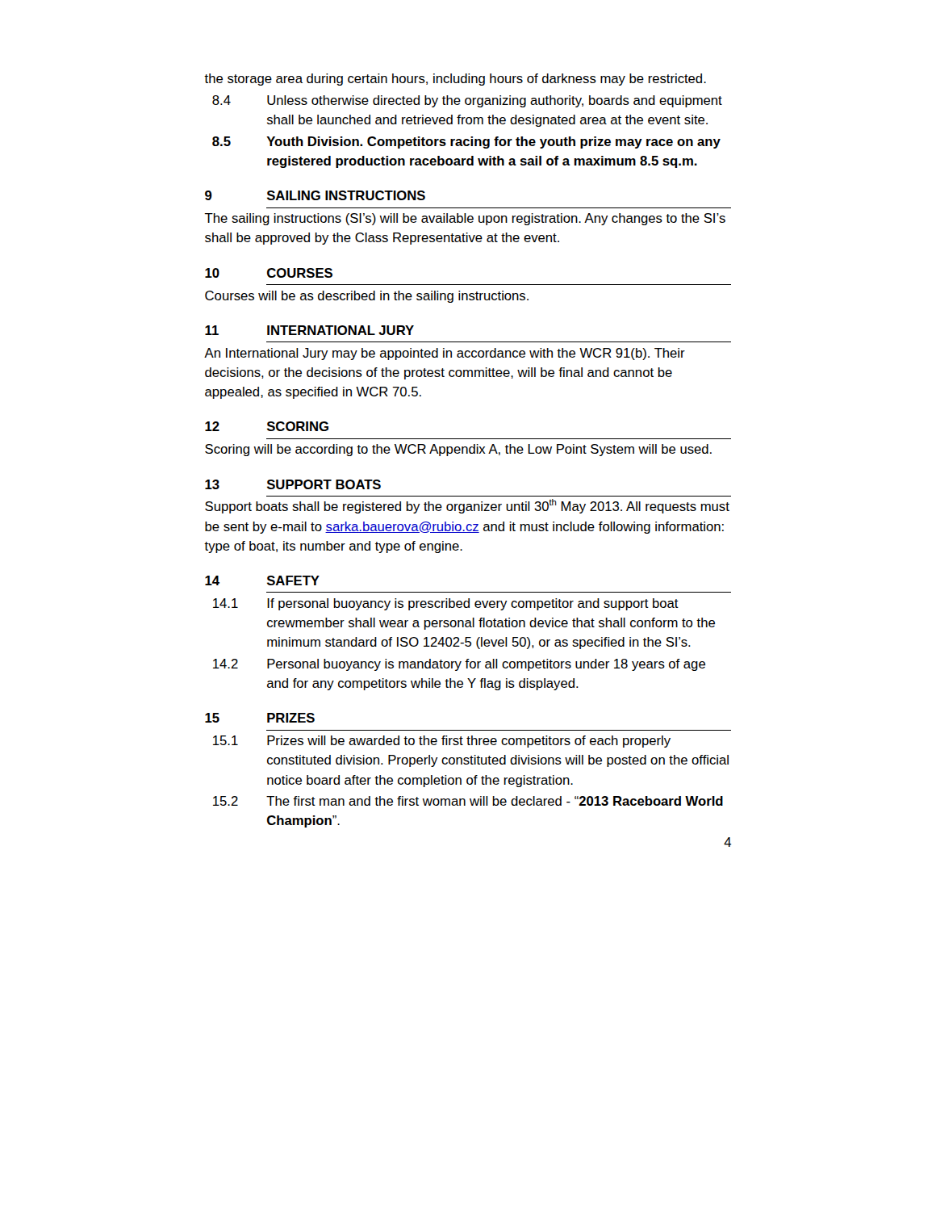the storage area during certain hours, including hours of darkness may be restricted.
8.4
Unless otherwise directed by the organizing authority, boards and equipment shall be launched and retrieved from the designated area at the event site.
8.5
Youth Division. Competitors racing for the youth prize may race on any registered production raceboard with a sail of a maximum 8.5 sq.m.
9
SAILING INSTRUCTIONS
The sailing instructions (SI’s) will be available upon registration. Any changes to the SI’s shall be approved by the Class Representative at the event.
10
COURSES
Courses will be as described in the sailing instructions.
11
INTERNATIONAL JURY
An International Jury may be appointed in accordance with the WCR 91(b). Their decisions, or the decisions of the protest committee, will be final and cannot be appealed, as specified in WCR 70.5.
12
SCORING
Scoring will be according to the WCR Appendix A, the Low Point System will be used.
13
SUPPORT BOATS
Support boats shall be registered by the organizer until 30th May 2013. All requests must be sent by e-mail to sarka.bauerova@rubio.cz and it must include following information: type of boat, its number and type of engine.
14
SAFETY
14.1
If personal buoyancy is prescribed every competitor and support boat crewmember shall wear a personal flotation device that shall conform to the minimum standard of ISO 12402-5 (level 50), or as specified in the SI’s.
14.2
Personal buoyancy is mandatory for all competitors under 18 years of age and for any competitors while the Y flag is displayed.
15
PRIZES
15.1
Prizes will be awarded to the first three competitors of each properly constituted division. Properly constituted divisions will be posted on the official notice board after the completion of the registration.
15.2
The first man and the first woman will be declared - “2013 Raceboard World Champion”.
4